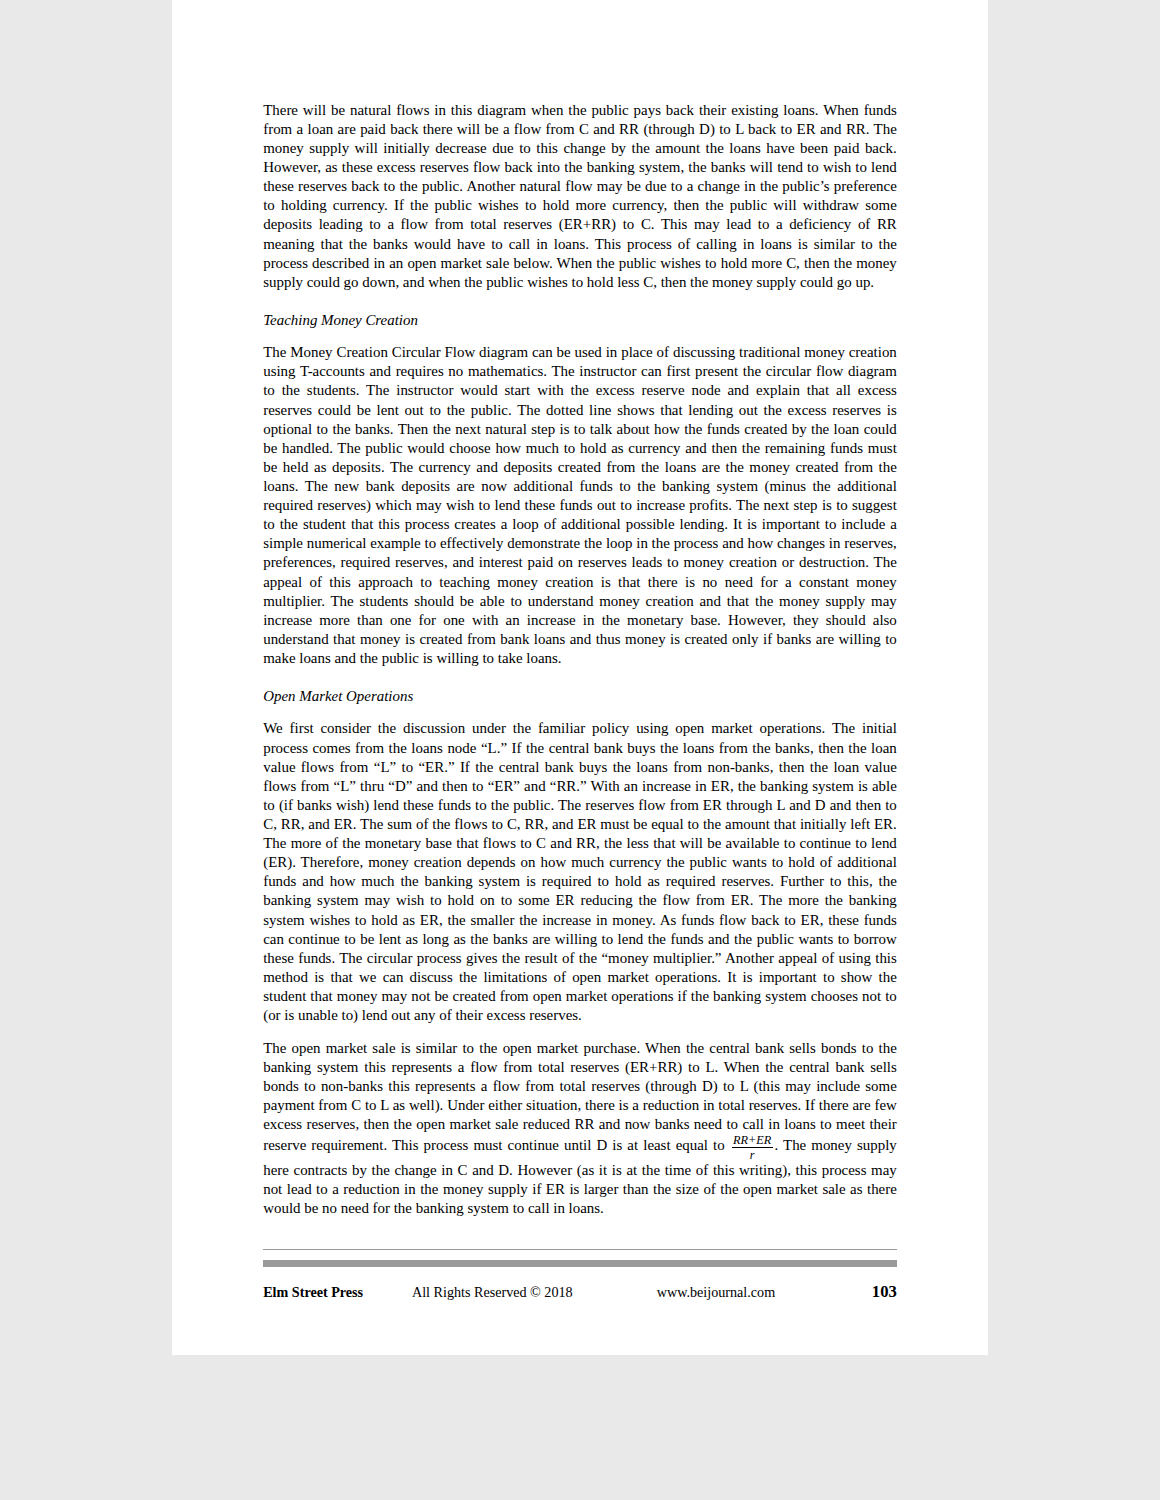There will be natural flows in this diagram when the public pays back their existing loans. When funds from a loan are paid back there will be a flow from C and RR (through D) to L back to ER and RR. The money supply will initially decrease due to this change by the amount the loans have been paid back. However, as these excess reserves flow back into the banking system, the banks will tend to wish to lend these reserves back to the public. Another natural flow may be due to a change in the public’s preference to holding currency. If the public wishes to hold more currency, then the public will withdraw some deposits leading to a flow from total reserves (ER+RR) to C. This may lead to a deficiency of RR meaning that the banks would have to call in loans. This process of calling in loans is similar to the process described in an open market sale below. When the public wishes to hold more C, then the money supply could go down, and when the public wishes to hold less C, then the money supply could go up.
Teaching Money Creation
The Money Creation Circular Flow diagram can be used in place of discussing traditional money creation using T-accounts and requires no mathematics. The instructor can first present the circular flow diagram to the students. The instructor would start with the excess reserve node and explain that all excess reserves could be lent out to the public. The dotted line shows that lending out the excess reserves is optional to the banks. Then the next natural step is to talk about how the funds created by the loan could be handled. The public would choose how much to hold as currency and then the remaining funds must be held as deposits. The currency and deposits created from the loans are the money created from the loans. The new bank deposits are now additional funds to the banking system (minus the additional required reserves) which may wish to lend these funds out to increase profits. The next step is to suggest to the student that this process creates a loop of additional possible lending. It is important to include a simple numerical example to effectively demonstrate the loop in the process and how changes in reserves, preferences, required reserves, and interest paid on reserves leads to money creation or destruction. The appeal of this approach to teaching money creation is that there is no need for a constant money multiplier. The students should be able to understand money creation and that the money supply may increase more than one for one with an increase in the monetary base. However, they should also understand that money is created from bank loans and thus money is created only if banks are willing to make loans and the public is willing to take loans.
Open Market Operations
We first consider the discussion under the familiar policy using open market operations. The initial process comes from the loans node “L.” If the central bank buys the loans from the banks, then the loan value flows from “L” to “ER.” If the central bank buys the loans from non-banks, then the loan value flows from “L” thru “D” and then to “ER” and “RR.” With an increase in ER, the banking system is able to (if banks wish) lend these funds to the public. The reserves flow from ER through L and D and then to C, RR, and ER. The sum of the flows to C, RR, and ER must be equal to the amount that initially left ER. The more of the monetary base that flows to C and RR, the less that will be available to continue to lend (ER). Therefore, money creation depends on how much currency the public wants to hold of additional funds and how much the banking system is required to hold as required reserves. Further to this, the banking system may wish to hold on to some ER reducing the flow from ER. The more the banking system wishes to hold as ER, the smaller the increase in money. As funds flow back to ER, these funds can continue to be lent as long as the banks are willing to lend the funds and the public wants to borrow these funds. The circular process gives the result of the “money multiplier.” Another appeal of using this method is that we can discuss the limitations of open market operations. It is important to show the student that money may not be created from open market operations if the banking system chooses not to (or is unable to) lend out any of their excess reserves.
The open market sale is similar to the open market purchase. When the central bank sells bonds to the banking system this represents a flow from total reserves (ER+RR) to L. When the central bank sells bonds to non-banks this represents a flow from total reserves (through D) to L (this may include some payment from C to L as well). Under either situation, there is a reduction in total reserves. If there are few excess reserves, then the open market sale reduced RR and now banks need to call in loans to meet their reserve requirement. This process must continue until D is at least equal to RR+ER r. The money supply here contracts by the change in C and D. However (as it is at the time of this writing), this process may not lead to a reduction in the money supply if ER is larger than the size of the open market sale as there would be no need for the banking system to call in loans.
Elm Street Press All Rights Reserved © 2018 www.beijournal.com 103